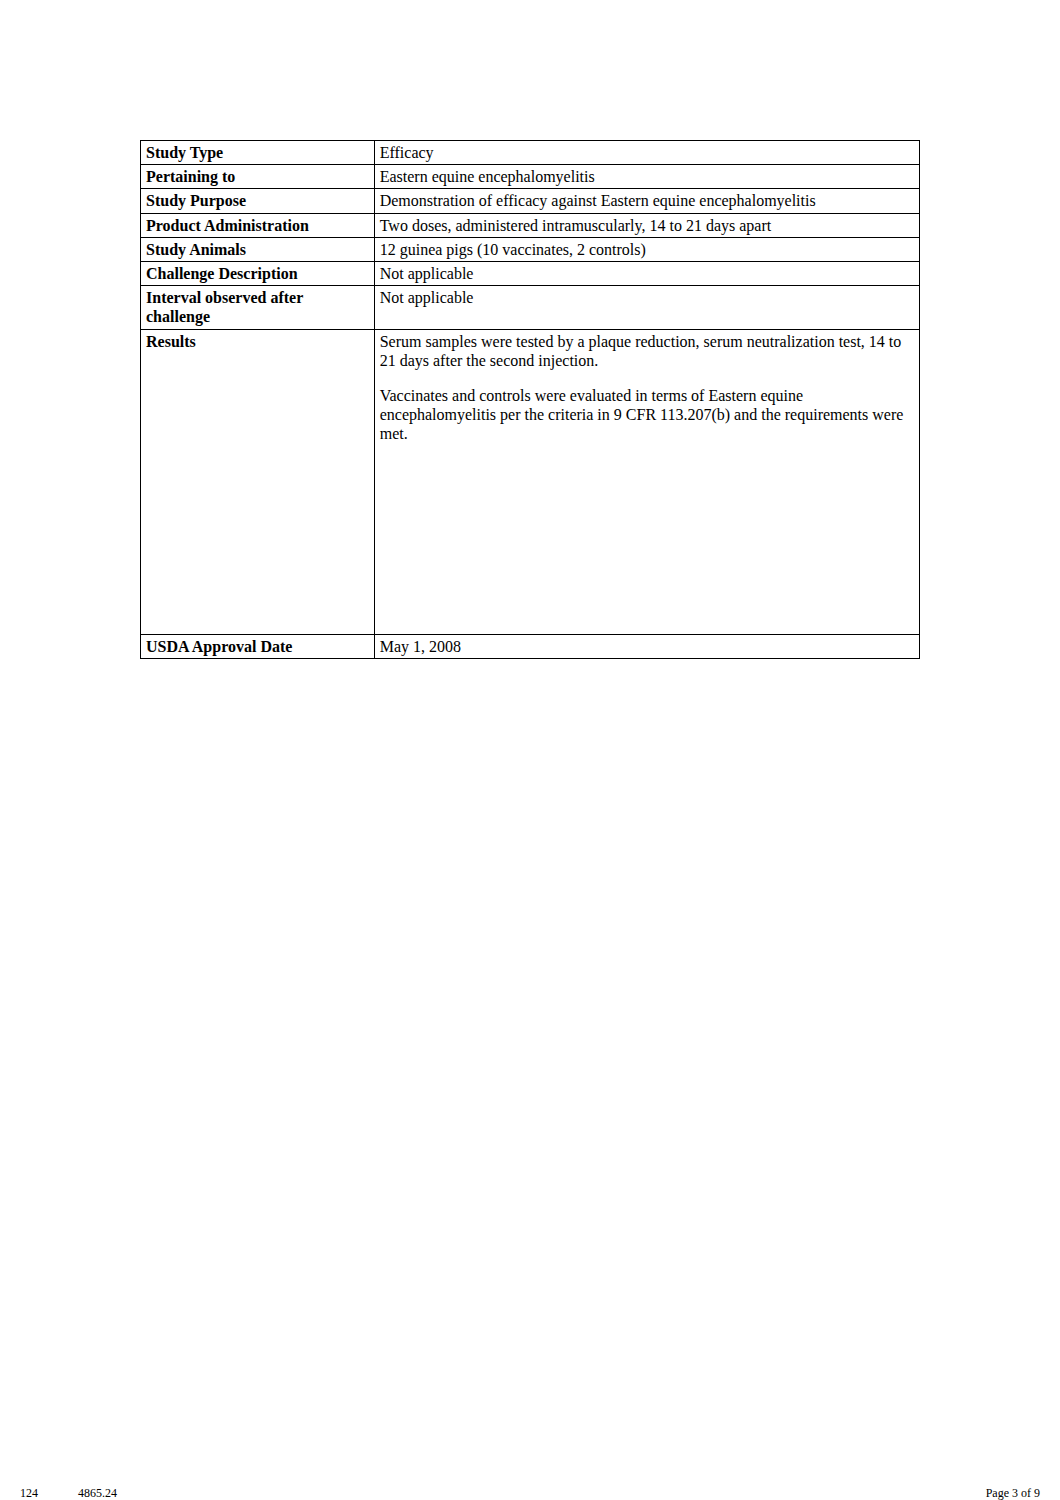| Study Type | Efficacy |
| Pertaining to | Eastern equine encephalomyelitis |
| Study Purpose | Demonstration of efficacy against Eastern equine encephalomyelitis |
| Product Administration | Two doses, administered intramuscularly, 14 to 21 days apart |
| Study Animals | 12 guinea pigs (10 vaccinates, 2 controls) |
| Challenge Description | Not applicable |
| Interval observed after challenge | Not applicable |
| Results | Serum samples were tested by a plaque reduction, serum neutralization test, 14 to 21 days after the second injection. Vaccinates and controls were evaluated in terms of Eastern equine encephalomyelitis per the criteria in 9 CFR 113.207(b) and the requirements were met. |
| USDA Approval Date | May 1, 2008 |
124 4865.24
Page 3 of 9